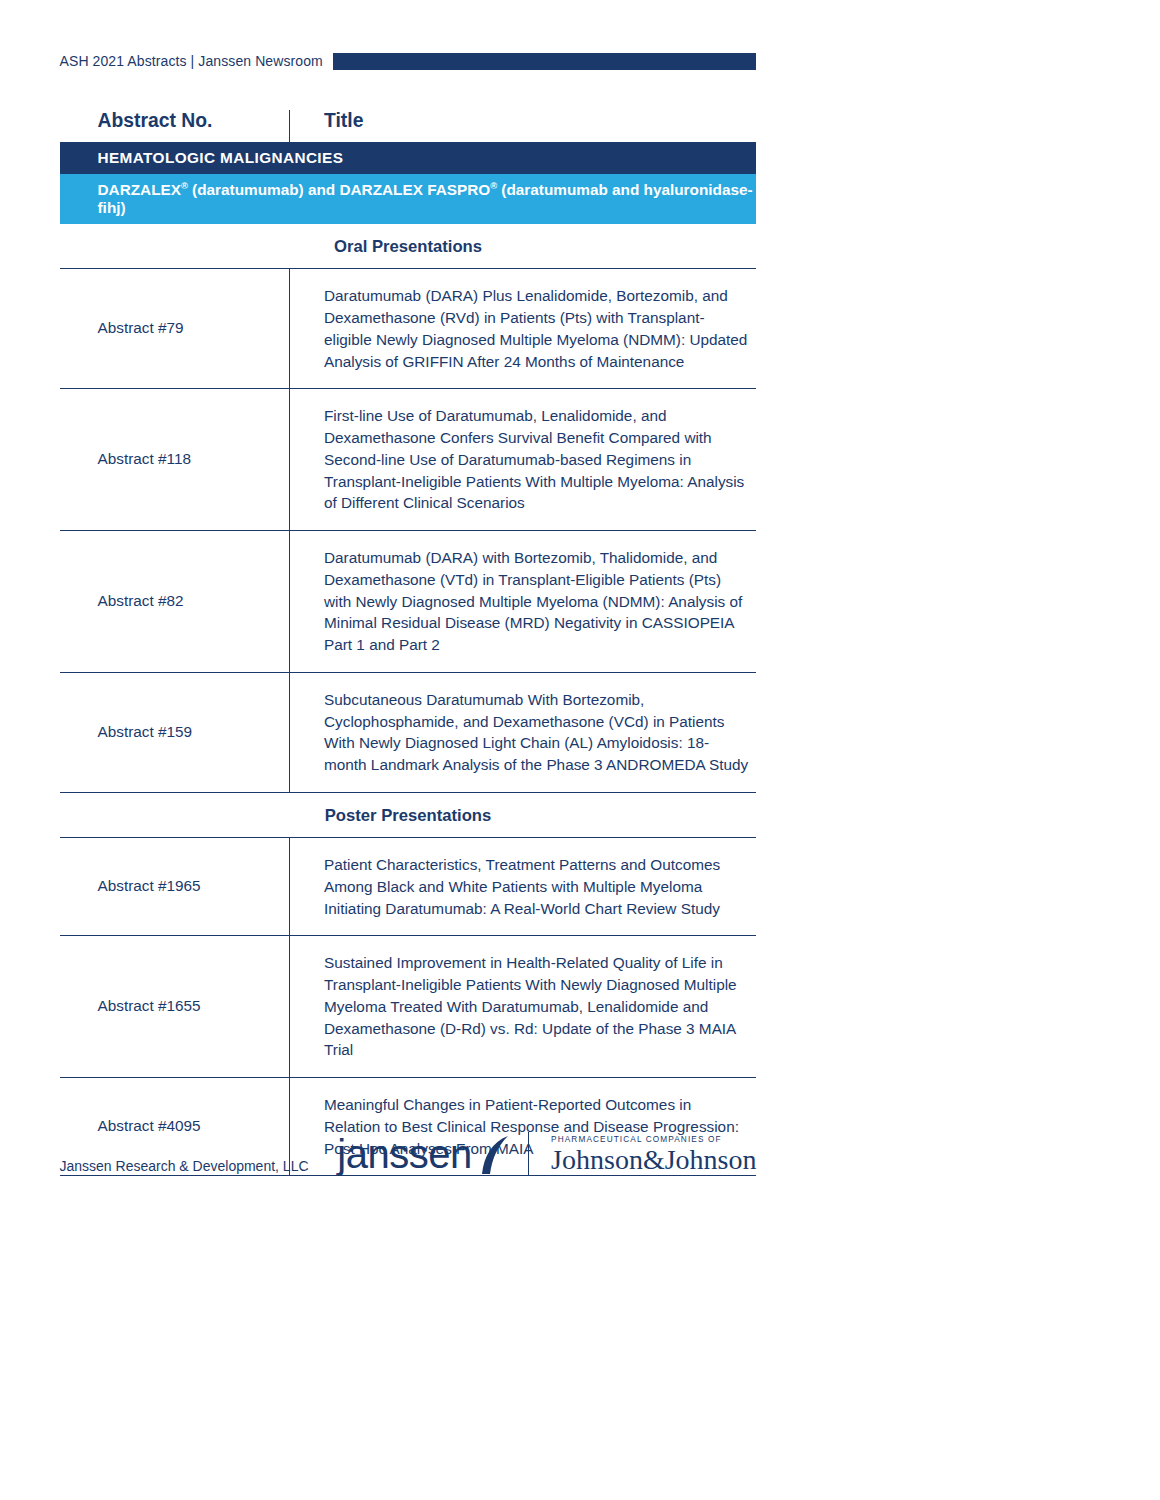ASH 2021 Abstracts | Janssen Newsroom
| Abstract No. | Title |
| --- | --- |
| HEMATOLOGIC MALIGNANCIES |
| DARZALEX ® (daratumumab) and DARZALEX FASPRO ® (daratumumab and hyaluronidase-fihj) |
| Oral Presentations |
| Abstract #79 | Daratumumab (DARA) Plus Lenalidomide, Bortezomib, and Dexamethasone (RVd) in Patients (Pts) with Transplant-eligible Newly Diagnosed Multiple Myeloma (NDMM): Updated Analysis of GRIFFIN After 24 Months of Maintenance |
| Abstract #118 | First-line Use of Daratumumab, Lenalidomide, and Dexamethasone Confers Survival Benefit Compared with Second-line Use of Daratumumab-based Regimens in Transplant-Ineligible Patients With Multiple Myeloma: Analysis of Different Clinical Scenarios |
| Abstract #82 | Daratumumab (DARA) with Bortezomib, Thalidomide, and Dexamethasone (VTd) in Transplant-Eligible Patients (Pts) with Newly Diagnosed Multiple Myeloma (NDMM): Analysis of Minimal Residual Disease (MRD) Negativity in CASSIOPEIA Part 1 and Part 2 |
| Abstract #159 | Subcutaneous Daratumumab With Bortezomib, Cyclophosphamide, and Dexamethasone (VCd) in Patients With Newly Diagnosed Light Chain (AL) Amyloidosis: 18-month Landmark Analysis of the Phase 3 ANDROMEDA Study |
| Poster Presentations |
| Abstract #1965 | Patient Characteristics, Treatment Patterns and Outcomes Among Black and White Patients with Multiple Myeloma Initiating Daratumumab: A Real-World Chart Review Study |
| Abstract #1655 | Sustained Improvement in Health-Related Quality of Life in Transplant-Ineligible Patients With Newly Diagnosed Multiple Myeloma Treated With Daratumumab, Lenalidomide and Dexamethasone (D-Rd) vs. Rd: Update of the Phase 3 MAIA Trial |
| Abstract #4095 | Meaningful Changes in Patient-Reported Outcomes in Relation to Best Clinical Response and Disease Progression: Post Hoc Analyses From MAIA |
Janssen Research & Development, LLC
janssen Pharmaceutical Companies of Johnson&Johnson